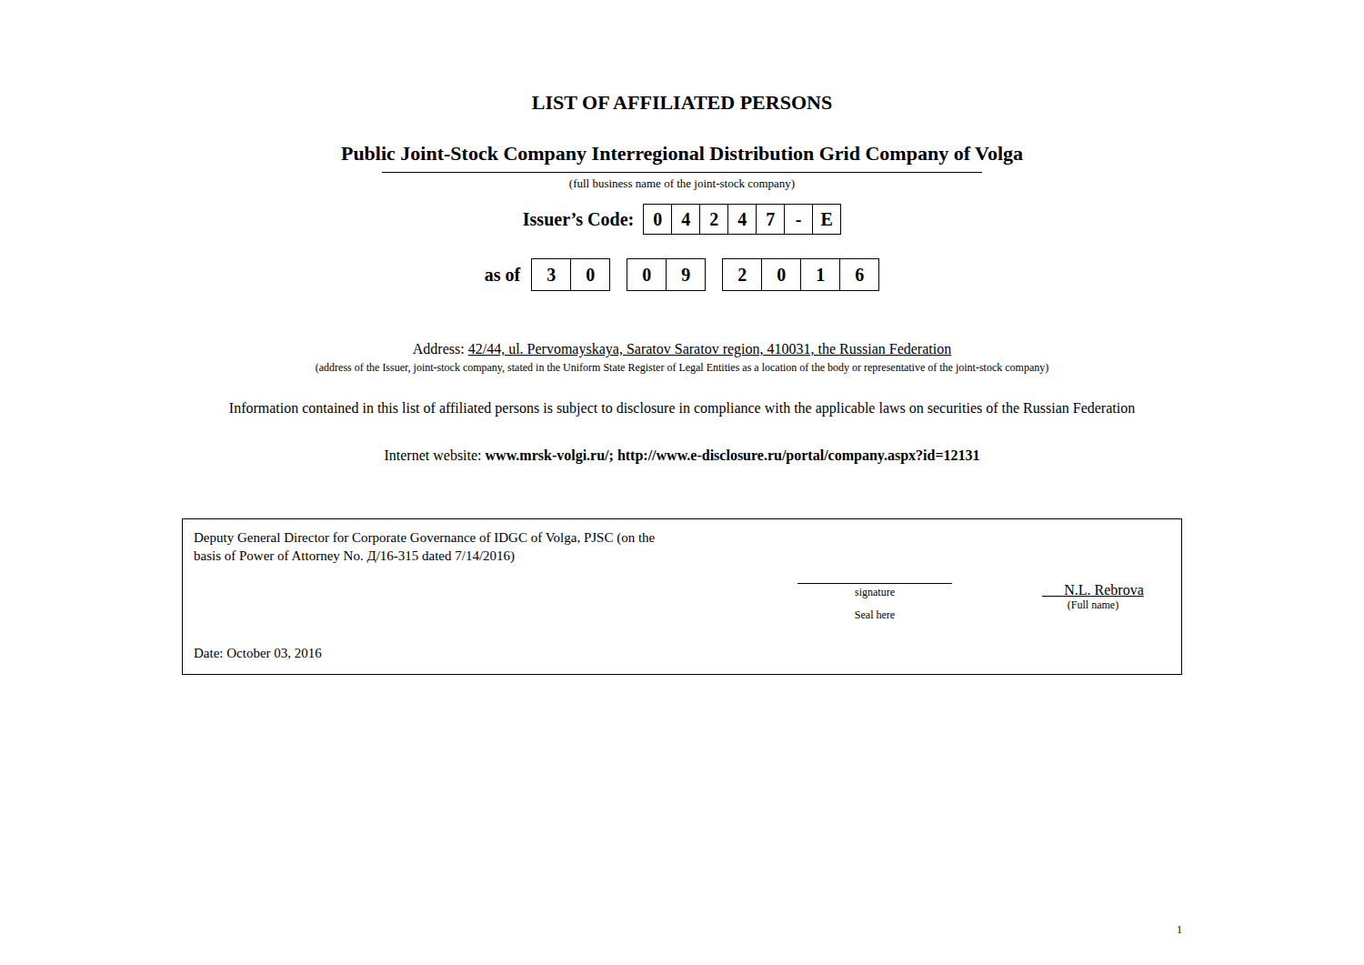LIST OF AFFILIATED PERSONS
Public Joint-Stock Company Interregional Distribution Grid Company of Volga
(full business name of the joint-stock company)
Issuer’s Code:
0
4
2
4
7
-
E
as of
3
0
0
9
2
0
1
6
Address: 42/44, ul. Pervomayskaya, Saratov Saratov region, 410031, the Russian Federation
(address of the Issuer, joint-stock company, stated in the Uniform State Register of Legal Entities as a location of the body or representative of the joint-stock company)
Information contained in this list of affiliated persons is subject to disclosure in compliance with the applicable laws on securities of the Russian Federation
Internet website: www.mrsk-volgi.ru/; http://www.e-disclosure.ru/portal/company.aspx?id=12131
Deputy General Director for Corporate Governance of IDGC of Volga, PJSC (on the
basis of Power of Attorney No. Д/16-315 dated 7/14/2016)
signature
Seal here
___N.L. Rebrova
(Full name)
Date: October 03, 2016
1